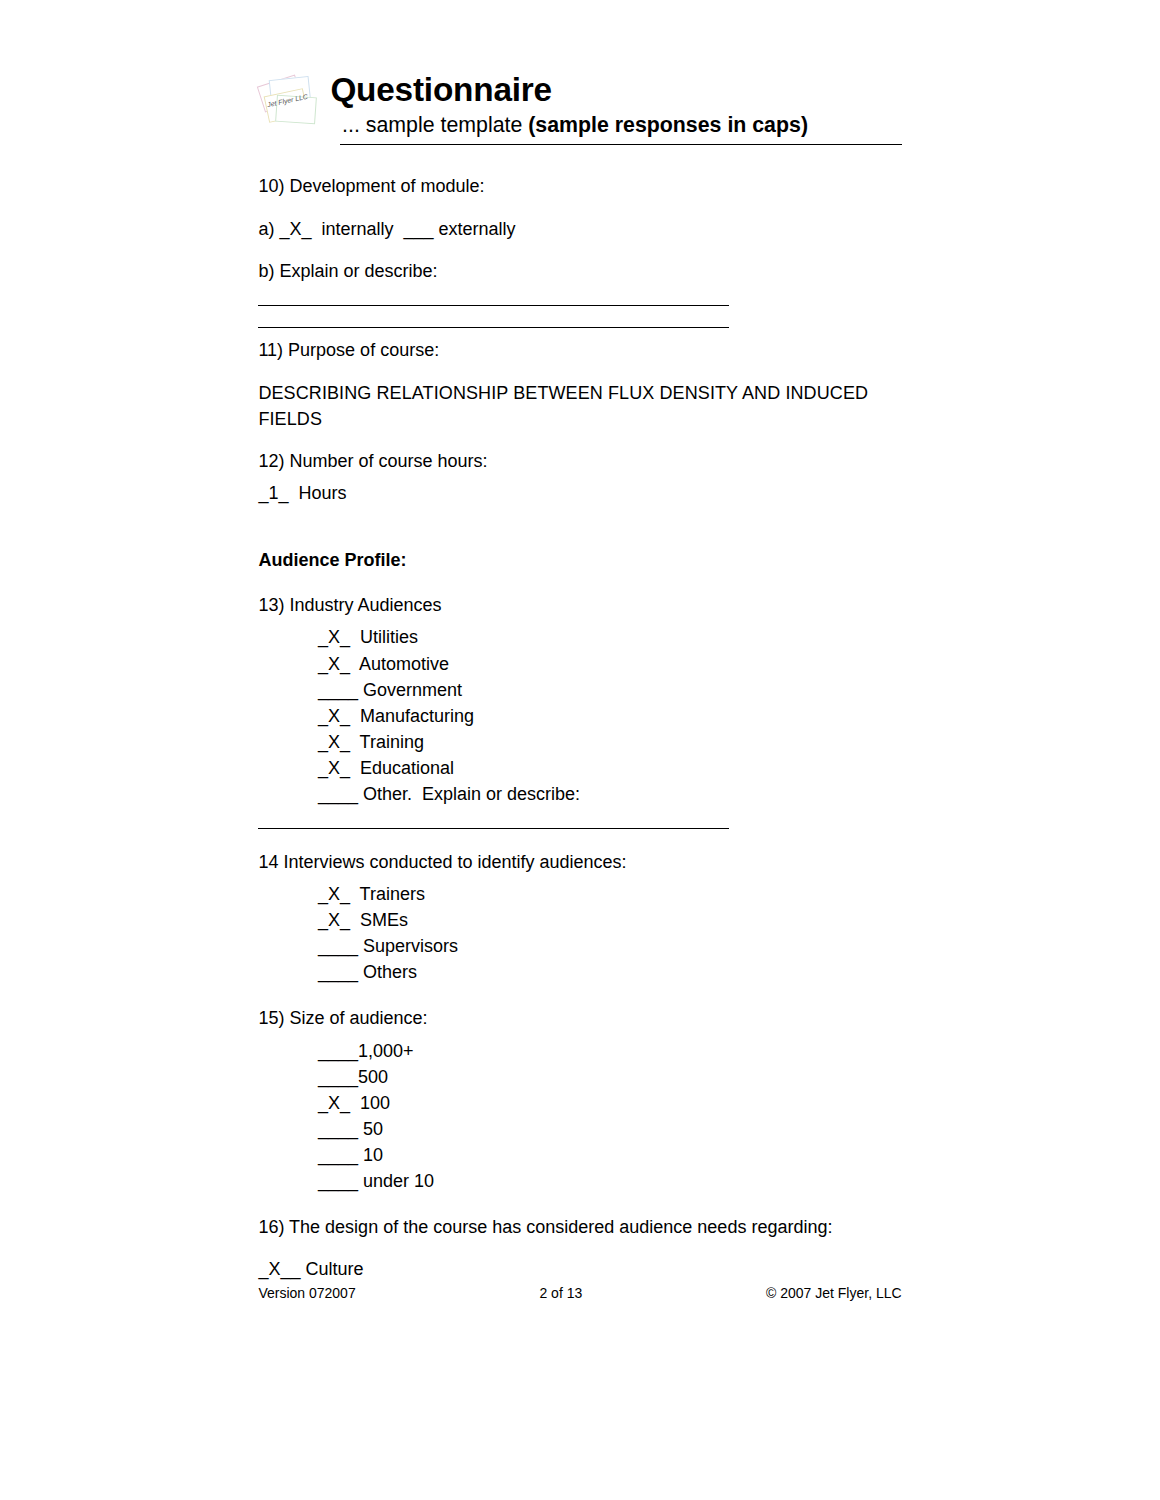Jet Flyer LLC
Questionnaire
... sample template (sample responses in caps)
10) Development of module:
a) _X_ internally ___ externally
b) Explain or describe:
11) Purpose of course:
DESCRIBING RELATIONSHIP BETWEEN FLUX DENSITY AND INDUCED FIELDS
12) Number of course hours:
_1_ Hours
Audience Profile:
13) Industry Audiences
_X_ Utilities
_X_ Automotive
____ Government
_X_ Manufacturing
_X_ Training
_X_ Educational
____ Other. Explain or describe:
14 Interviews conducted to identify audiences:
_X_ Trainers
_X_ SMEs
____ Supervisors
____ Others
15) Size of audience:
____1,000+
____500
_X_ 100
____ 50
____ 10
____ under 10
16) The design of the course has considered audience needs regarding:
_X__ Culture
Version 072007
2 of 13
© 2007 Jet Flyer, LLC